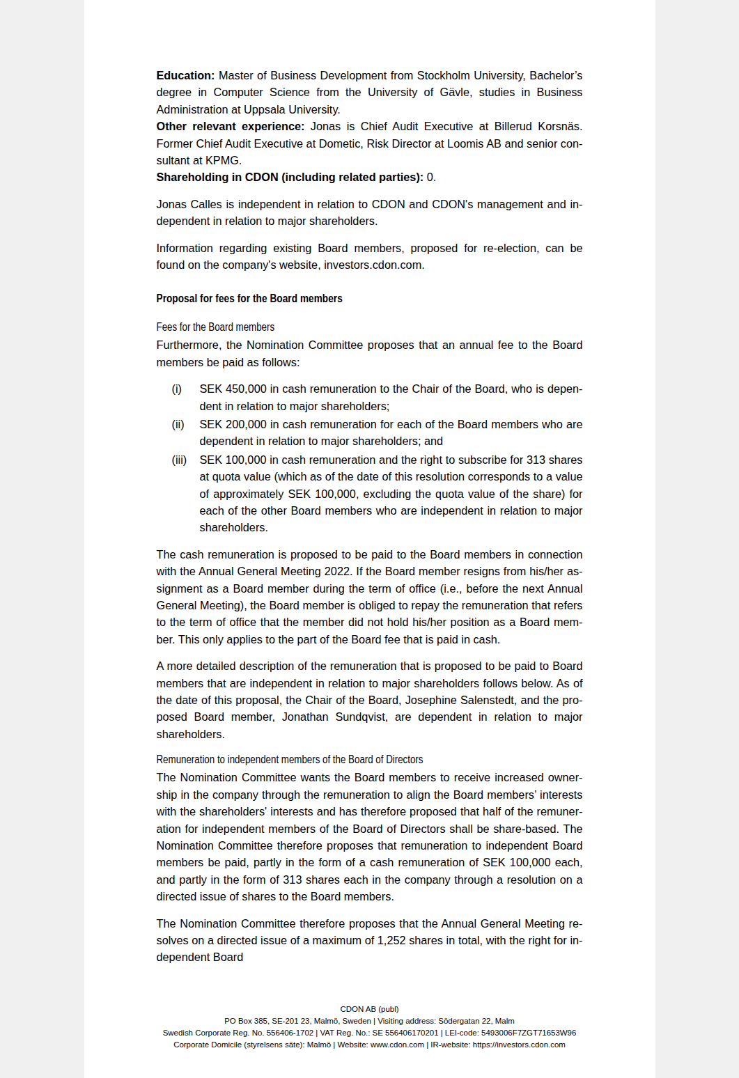Education: Master of Business Development from Stockholm University, Bachelor’s degree in Computer Science from the University of Gävle, studies in Business Administration at Uppsala University.
Other relevant experience: Jonas is Chief Audit Executive at Billerud Korsnäs. Former Chief Audit Executive at Dometic, Risk Director at Loomis AB and senior consultant at KPMG.
Shareholding in CDON (including related parties): 0.
Jonas Calles is independent in relation to CDON and CDON's management and independent in relation to major shareholders.
Information regarding existing Board members, proposed for re-election, can be found on the company's website, investors.cdon.com.
Proposal for fees for the Board members
Fees for the Board members
Furthermore, the Nomination Committee proposes that an annual fee to the Board members be paid as follows:
SEK 450,000 in cash remuneration to the Chair of the Board, who is dependent in relation to major shareholders;
SEK 200,000 in cash remuneration for each of the Board members who are dependent in relation to major shareholders; and
SEK 100,000 in cash remuneration and the right to subscribe for 313 shares at quota value (which as of the date of this resolution corresponds to a value of approximately SEK 100,000, excluding the quota value of the share) for each of the other Board members who are independent in relation to major shareholders.
The cash remuneration is proposed to be paid to the Board members in connection with the Annual General Meeting 2022. If the Board member resigns from his/her assignment as a Board member during the term of office (i.e., before the next Annual General Meeting), the Board member is obliged to repay the remuneration that refers to the term of office that the member did not hold his/her position as a Board member. This only applies to the part of the Board fee that is paid in cash.
A more detailed description of the remuneration that is proposed to be paid to Board members that are independent in relation to major shareholders follows below. As of the date of this proposal, the Chair of the Board, Josephine Salenstedt, and the proposed Board member, Jonathan Sundqvist, are dependent in relation to major shareholders.
Remuneration to independent members of the Board of Directors
The Nomination Committee wants the Board members to receive increased ownership in the company through the remuneration to align the Board members’ interests with the shareholders' interests and has therefore proposed that half of the remuneration for independent members of the Board of Directors shall be share-based. The Nomination Committee therefore proposes that remuneration to independent Board members be paid, partly in the form of a cash remuneration of SEK 100,000 each, and partly in the form of 313 shares each in the company through a resolution on a directed issue of shares to the Board members.
The Nomination Committee therefore proposes that the Annual General Meeting resolves on a directed issue of a maximum of 1,252 shares in total, with the right for independent Board
CDON AB (publ)
PO Box 385, SE-201 23, Malmö, Sweden | Visiting address: Södergatan 22, Malm
Swedish Corporate Reg. No. 556406-1702 | VAT Reg. No.: SE 556406170201 | LEI-code: 5493006F7ZGT71653W96
Corporate Domicile (styrelsens säte): Malmö | Website: www.cdon.com | IR-website: https://investors.cdon.com